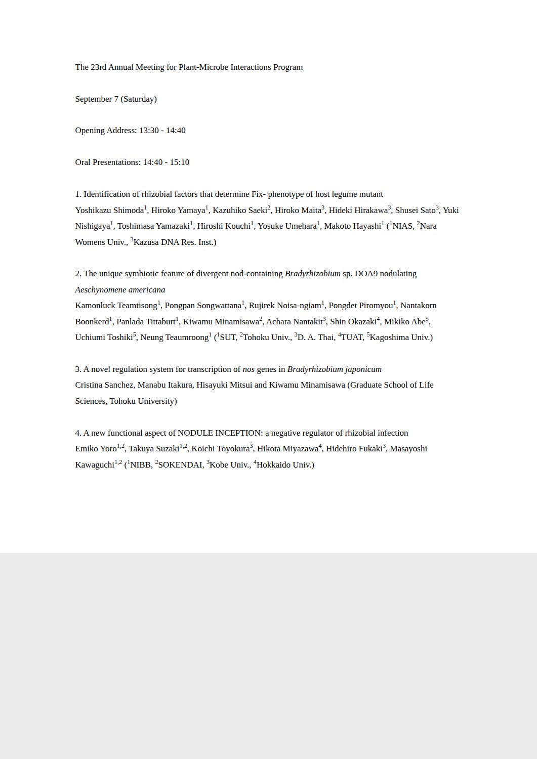The 23rd Annual Meeting for Plant-Microbe Interactions Program
September 7 (Saturday)
Opening Address: 13:30 - 14:40
Oral Presentations: 14:40 - 15:10
1. Identification of rhizobial factors that determine Fix- phenotype of host legume mutant
Yoshikazu Shimoda1, Hiroko Yamaya1, Kazuhiko Saeki2, Hiroko Maita3, Hideki Hirakawa3, Shusei Sato3, Yuki Nishigaya1, Toshimasa Yamazaki1, Hiroshi Kouchi1, Yosuke Umehara1, Makoto Hayashi1 (1NIAS, 2Nara Womens Univ., 3Kazusa DNA Res. Inst.)
2. The unique symbiotic feature of divergent nod-containing Bradyrhizobium sp. DOA9 nodulating Aeschynomene americana
Kamonluck Teamtisong1, Pongpan Songwattana1, Rujirek Noisa-ngiam1, Pongdet Piromyou1, Nantakorn Boonkerd1, Panlada Tittaburt1, Kiwamu Minamisawa2, Achara Nantakit3, Shin Okazaki4, Mikiko Abe5, Uchiumi Toshiki5, Neung Teaumroong1 (1SUT, 2Tohoku Univ., 3D. A. Thai, 4TUAT, 5Kagoshima Univ.)
3. A novel regulation system for transcription of nos genes in Bradyrhizobium japonicum
Cristina Sanchez, Manabu Itakura, Hisayuki Mitsui and Kiwamu Minamisawa (Graduate School of Life Sciences, Tohoku University)
4. A new functional aspect of NODULE INCEPTION: a negative regulator of rhizobial infection
Emiko Yoro1,2, Takuya Suzaki1,2, Koichi Toyokura3, Hikota Miyazawa4, Hidehiro Fukaki3, Masayoshi Kawaguchi1,2 (1NIBB, 2SOKENDAI, 3Kobe Univ., 4Hokkaido Univ.)